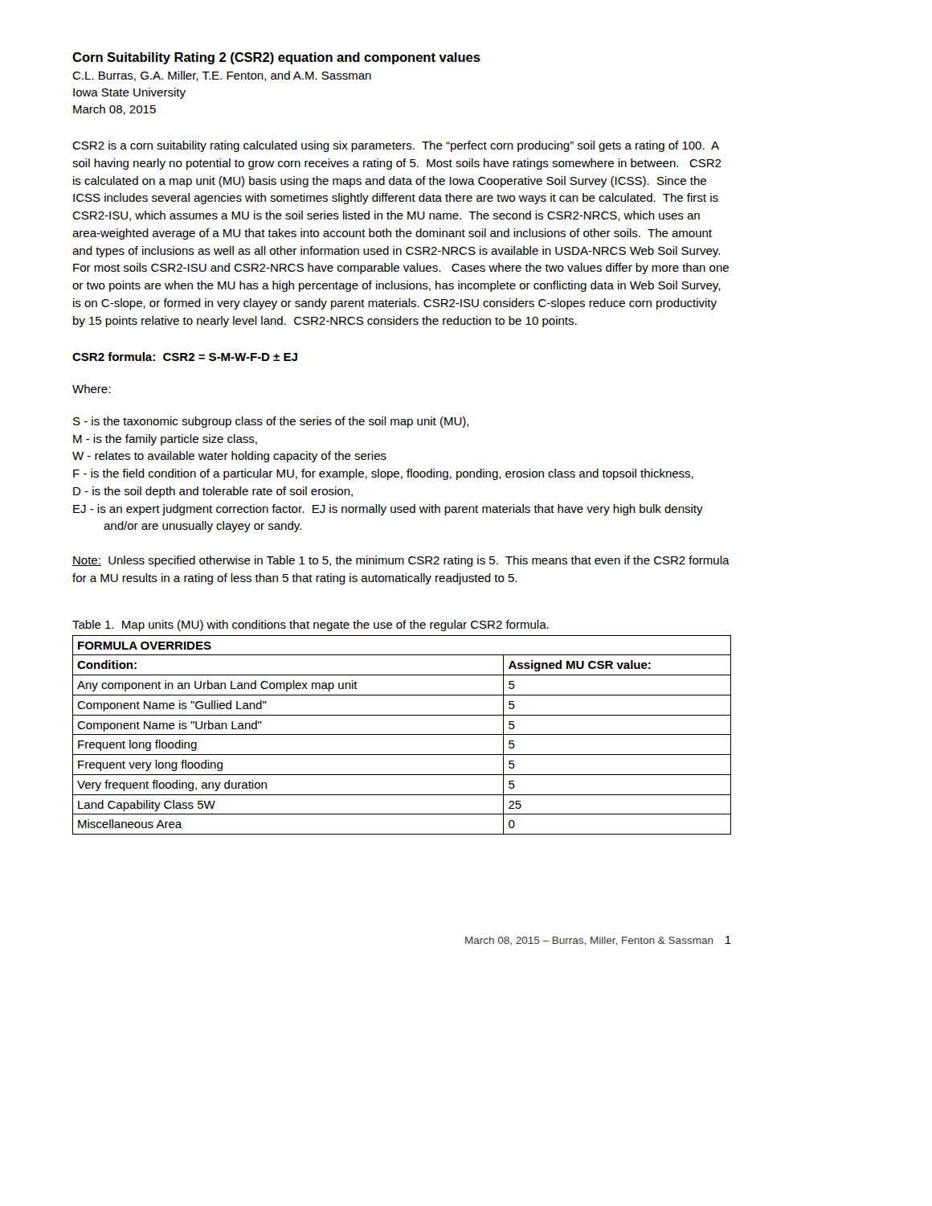Corn Suitability Rating 2 (CSR2) equation and component values
C.L. Burras, G.A. Miller, T.E. Fenton, and A.M. Sassman
Iowa State University
March 08, 2015
CSR2 is a corn suitability rating calculated using six parameters. The “perfect corn producing” soil gets a rating of 100. A soil having nearly no potential to grow corn receives a rating of 5. Most soils have ratings somewhere in between. CSR2 is calculated on a map unit (MU) basis using the maps and data of the Iowa Cooperative Soil Survey (ICSS). Since the ICSS includes several agencies with sometimes slightly different data there are two ways it can be calculated. The first is CSR2-ISU, which assumes a MU is the soil series listed in the MU name. The second is CSR2-NRCS, which uses an area-weighted average of a MU that takes into account both the dominant soil and inclusions of other soils. The amount and types of inclusions as well as all other information used in CSR2-NRCS is available in USDA-NRCS Web Soil Survey. For most soils CSR2-ISU and CSR2-NRCS have comparable values. Cases where the two values differ by more than one or two points are when the MU has a high percentage of inclusions, has incomplete or conflicting data in Web Soil Survey, is on C-slope, or formed in very clayey or sandy parent materials. CSR2-ISU considers C-slopes reduce corn productivity by 15 points relative to nearly level land. CSR2-NRCS considers the reduction to be 10 points.
CSR2 formula: CSR2 = S-M-W-F-D ± EJ
Where:
S - is the taxonomic subgroup class of the series of the soil map unit (MU),
M - is the family particle size class,
W - relates to available water holding capacity of the series
F - is the field condition of a particular MU, for example, slope, flooding, ponding, erosion class and topsoil thickness,
D - is the soil depth and tolerable rate of soil erosion,
EJ - is an expert judgment correction factor. EJ is normally used with parent materials that have very high bulk density and/or are unusually clayey or sandy.
Note: Unless specified otherwise in Table 1 to 5, the minimum CSR2 rating is 5. This means that even if the CSR2 formula for a MU results in a rating of less than 5 that rating is automatically readjusted to 5.
Table 1. Map units (MU) with conditions that negate the use of the regular CSR2 formula.
| FORMULA OVERRIDES |
| --- |
| Condition: | Assigned MU CSR value: |
| Any component in an Urban Land Complex map unit | 5 |
| Component Name is "Gullied Land" | 5 |
| Component Name is "Urban Land" | 5 |
| Frequent long flooding | 5 |
| Frequent very long flooding | 5 |
| Very frequent flooding, any duration | 5 |
| Land Capability Class 5W | 25 |
| Miscellaneous Area | 0 |
March 08, 2015 – Burras, Miller, Fenton & Sassman 1